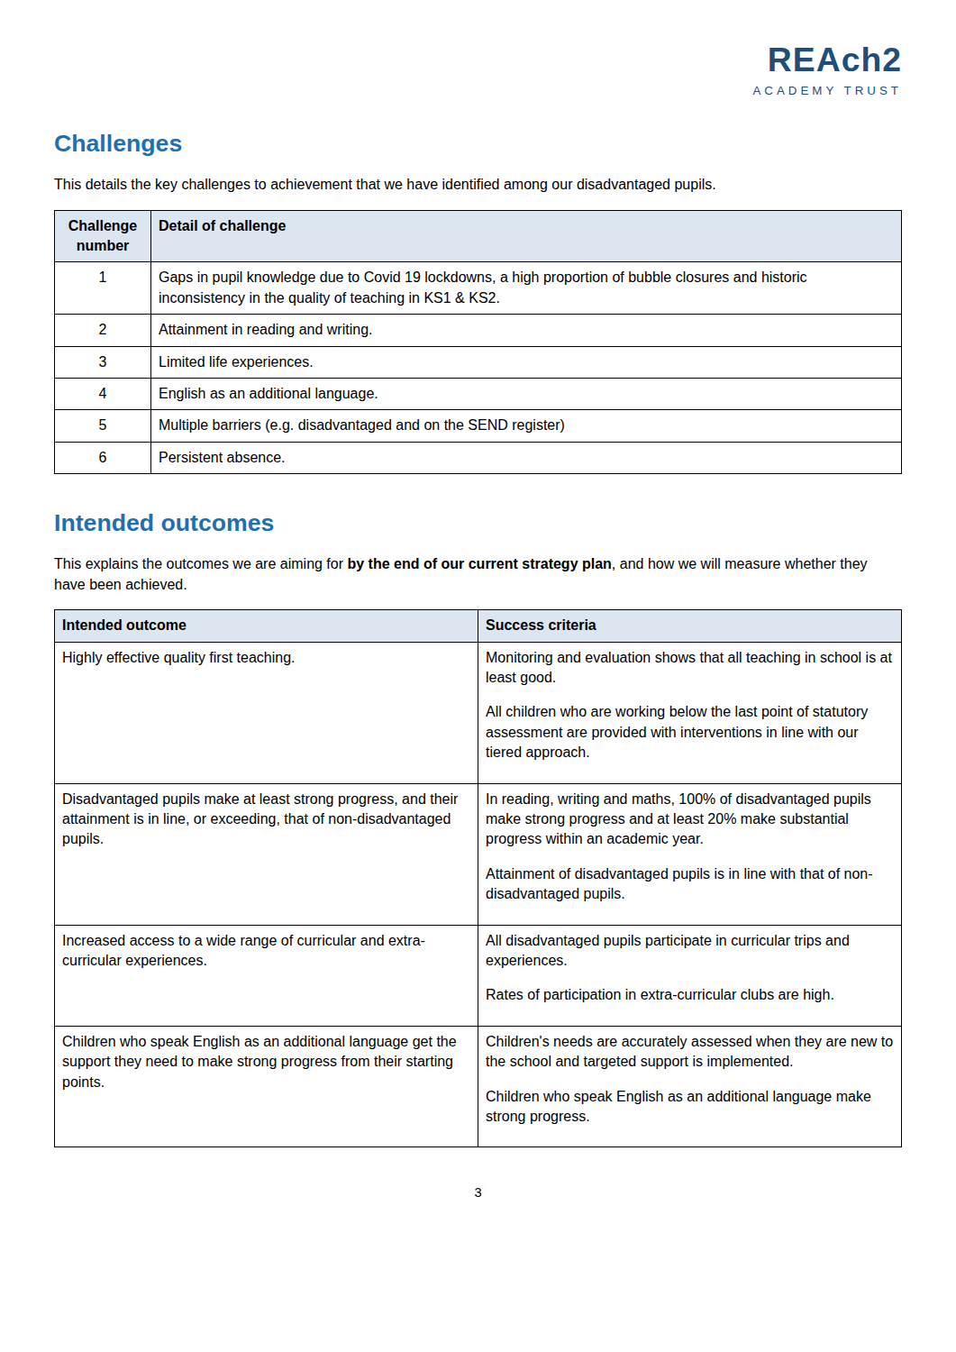REAch2
ACADEMY TRUST
Challenges
This details the key challenges to achievement that we have identified among our disadvantaged pupils.
| Challenge number | Detail of challenge |
| --- | --- |
| 1 | Gaps in pupil knowledge due to Covid 19 lockdowns, a high proportion of bubble closures and historic inconsistency in the quality of teaching in KS1 & KS2. |
| 2 | Attainment in reading and writing. |
| 3 | Limited life experiences. |
| 4 | English as an additional language. |
| 5 | Multiple barriers (e.g. disadvantaged and on the SEND register) |
| 6 | Persistent absence. |
Intended outcomes
This explains the outcomes we are aiming for by the end of our current strategy plan, and how we will measure whether they have been achieved.
| Intended outcome | Success criteria |
| --- | --- |
| Highly effective quality first teaching. | Monitoring and evaluation shows that all teaching in school is at least good. All children who are working below the last point of statutory assessment are provided with interventions in line with our tiered approach. |
| Disadvantaged pupils make at least strong progress, and their attainment is in line, or exceeding, that of non-disadvantaged pupils. | In reading, writing and maths, 100% of disadvantaged pupils make strong progress and at least 20% make substantial progress within an academic year. Attainment of disadvantaged pupils is in line with that of non-disadvantaged pupils. |
| Increased access to a wide range of curricular and extra-curricular experiences. | All disadvantaged pupils participate in curricular trips and experiences. Rates of participation in extra-curricular clubs are high. |
| Children who speak English as an additional language get the support they need to make strong progress from their starting points. | Children's needs are accurately assessed when they are new to the school and targeted support is implemented. Children who speak English as an additional language make strong progress. |
3